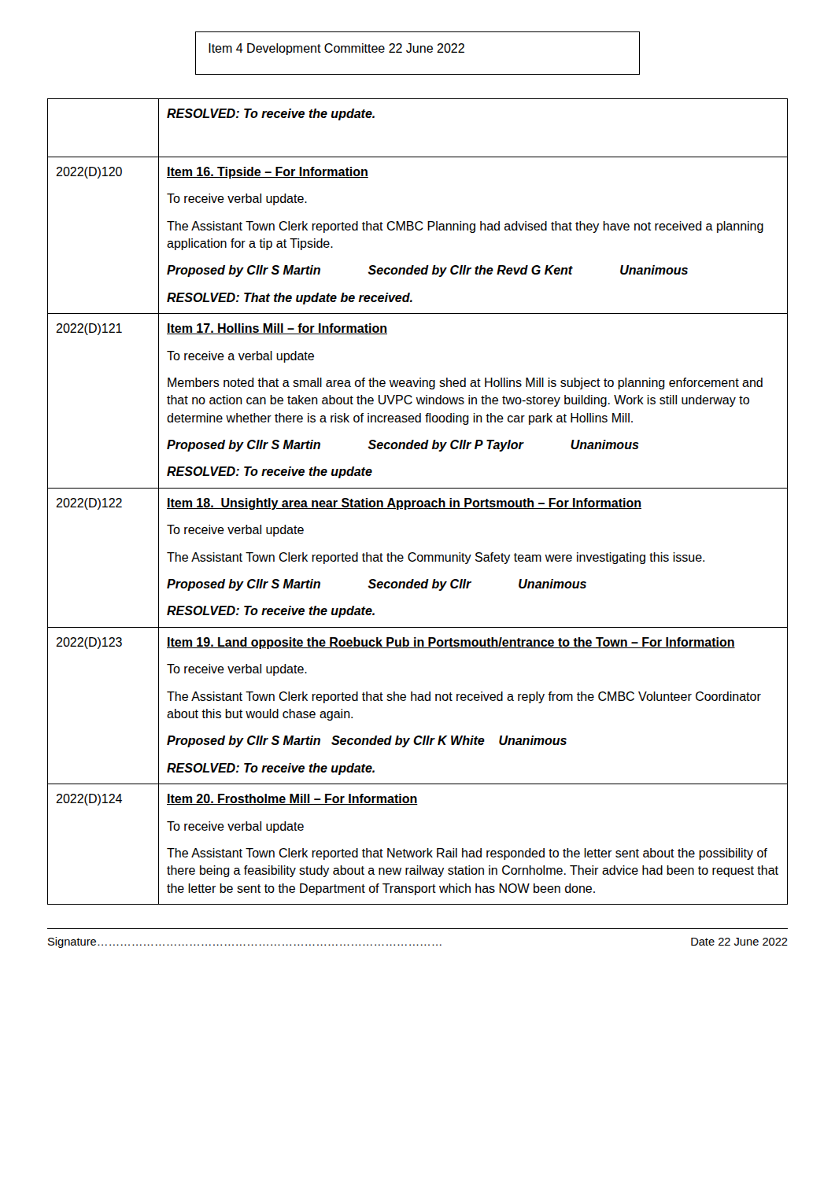Item 4 Development Committee 22 June 2022
| | RESOLVED: To receive the update. |
| 2022(D)120 | Item 16. Tipside – For Information To receive verbal update. The Assistant Town Clerk reported that CMBC Planning had advised that they have not received a planning application for a tip at Tipside. Proposed by Cllr S Martin Seconded by Cllr the Revd G Kent Unanimous RESOLVED: That the update be received. |
| 2022(D)121 | Item 17. Hollins Mill – for Information To receive a verbal update Members noted that a small area of the weaving shed at Hollins Mill is subject to planning enforcement and that no action can be taken about the UVPC windows in the two-storey building. Work is still underway to determine whether there is a risk of increased flooding in the car park at Hollins Mill. Proposed by Cllr S Martin Seconded by Cllr P Taylor Unanimous RESOLVED: To receive the update |
| 2022(D)122 | Item 18. Unsightly area near Station Approach in Portsmouth – For Information To receive verbal update The Assistant Town Clerk reported that the Community Safety team were investigating this issue. Proposed by Cllr S Martin Seconded by Cllr Unanimous RESOLVED: To receive the update. |
| 2022(D)123 | Item 19. Land opposite the Roebuck Pub in Portsmouth/entrance to the Town – For Information To receive verbal update. The Assistant Town Clerk reported that she had not received a reply from the CMBC Volunteer Coordinator about this but would chase again. Proposed by Cllr S Martin Seconded by Cllr K White Unanimous RESOLVED: To receive the update. |
| 2022(D)124 | Item 20. Frostholme Mill – For Information To receive verbal update The Assistant Town Clerk reported that Network Rail had responded to the letter sent about the possibility of there being a feasibility study about a new railway station in Cornholme. Their advice had been to request that the letter be sent to the Department of Transport which has NOW been done. |
Signature……………………………………………………………………………… Date 22 June 2022